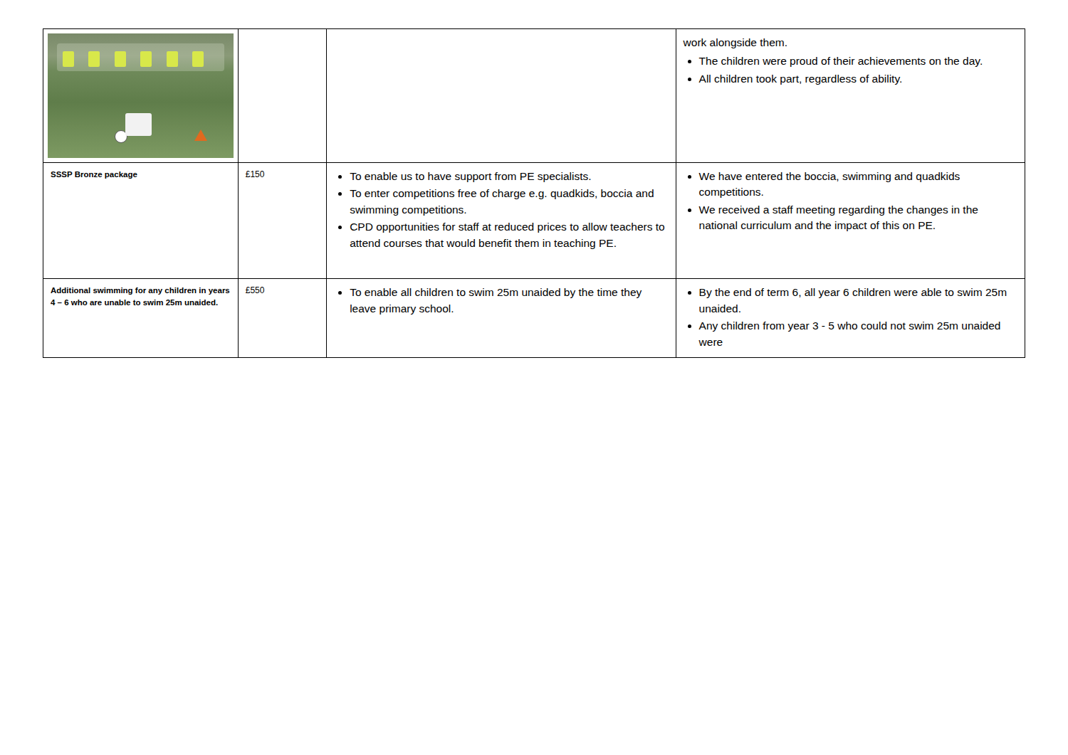| | | | work alongside them. The children were proud of their achievements on the day. All children took part, regardless of ability. |
| SSSP Bronze package | £150 | To enable us to have support from PE specialists. To enter competitions free of charge e.g. quadkids, boccia and swimming competitions. CPD opportunities for staff at reduced prices to allow teachers to attend courses that would benefit them in teaching PE. | We have entered the boccia, swimming and quadkids competitions. We received a staff meeting regarding the changes in the national curriculum and the impact of this on PE. |
| Additional swimming for any children in years 4 – 6 who are unable to swim 25m unaided. | £550 | To enable all children to swim 25m unaided by the time they leave primary school. | By the end of term 6, all year 6 children were able to swim 25m unaided. Any children from year 3 - 5 who could not swim 25m unaided were |